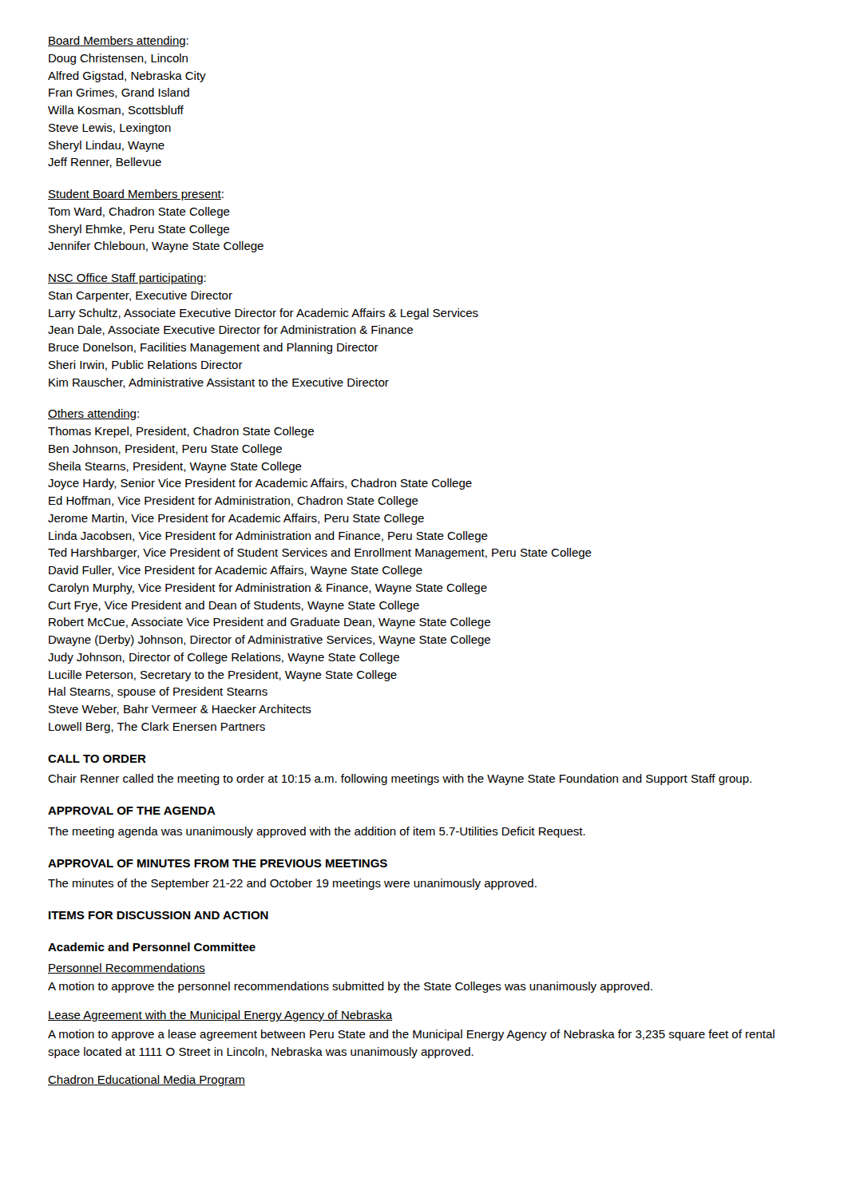Board Members attending:
Doug Christensen, Lincoln
Alfred Gigstad, Nebraska City
Fran Grimes, Grand Island
Willa Kosman, Scottsbluff
Steve Lewis, Lexington
Sheryl Lindau, Wayne
Jeff Renner, Bellevue
Student Board Members present:
Tom Ward, Chadron State College
Sheryl Ehmke, Peru State College
Jennifer Chleboun, Wayne State College
NSC Office Staff participating:
Stan Carpenter, Executive Director
Larry Schultz, Associate Executive Director for Academic Affairs & Legal Services
Jean Dale, Associate Executive Director for Administration & Finance
Bruce Donelson, Facilities Management and Planning Director
Sheri Irwin, Public Relations Director
Kim Rauscher, Administrative Assistant to the Executive Director
Others attending:
Thomas Krepel, President, Chadron State College
Ben Johnson, President, Peru State College
Sheila Stearns, President, Wayne State College
Joyce Hardy, Senior Vice President for Academic Affairs, Chadron State College
Ed Hoffman, Vice President for Administration, Chadron State College
Jerome Martin, Vice President for Academic Affairs, Peru State College
Linda Jacobsen, Vice President for Administration and Finance, Peru State College
Ted Harshbarger, Vice President of Student Services and Enrollment Management, Peru State College
David Fuller, Vice President for Academic Affairs, Wayne State College
Carolyn Murphy, Vice President for Administration & Finance, Wayne State College
Curt Frye, Vice President and Dean of Students, Wayne State College
Robert McCue, Associate Vice President and Graduate Dean, Wayne State College
Dwayne (Derby) Johnson, Director of Administrative Services, Wayne State College
Judy Johnson, Director of College Relations, Wayne State College
Lucille Peterson, Secretary to the President, Wayne State College
Hal Stearns, spouse of President Stearns
Steve Weber, Bahr Vermeer & Haecker Architects
Lowell Berg, The Clark Enersen Partners
CALL TO ORDER
Chair Renner called the meeting to order at 10:15 a.m. following meetings with the Wayne State Foundation and Support Staff group.
APPROVAL OF THE AGENDA
The meeting agenda was unanimously approved with the addition of item 5.7-Utilities Deficit Request.
APPROVAL OF MINUTES FROM THE PREVIOUS MEETINGS
The minutes of the September 21-22 and October 19 meetings were unanimously approved.
ITEMS FOR DISCUSSION AND ACTION
Academic and Personnel Committee
Personnel Recommendations
A motion to approve the personnel recommendations submitted by the State Colleges was unanimously approved.
Lease Agreement with the Municipal Energy Agency of Nebraska
A motion to approve a lease agreement between Peru State and the Municipal Energy Agency of Nebraska for 3,235 square feet of rental space located at 1111 O Street in Lincoln, Nebraska was unanimously approved.
Chadron Educational Media Program